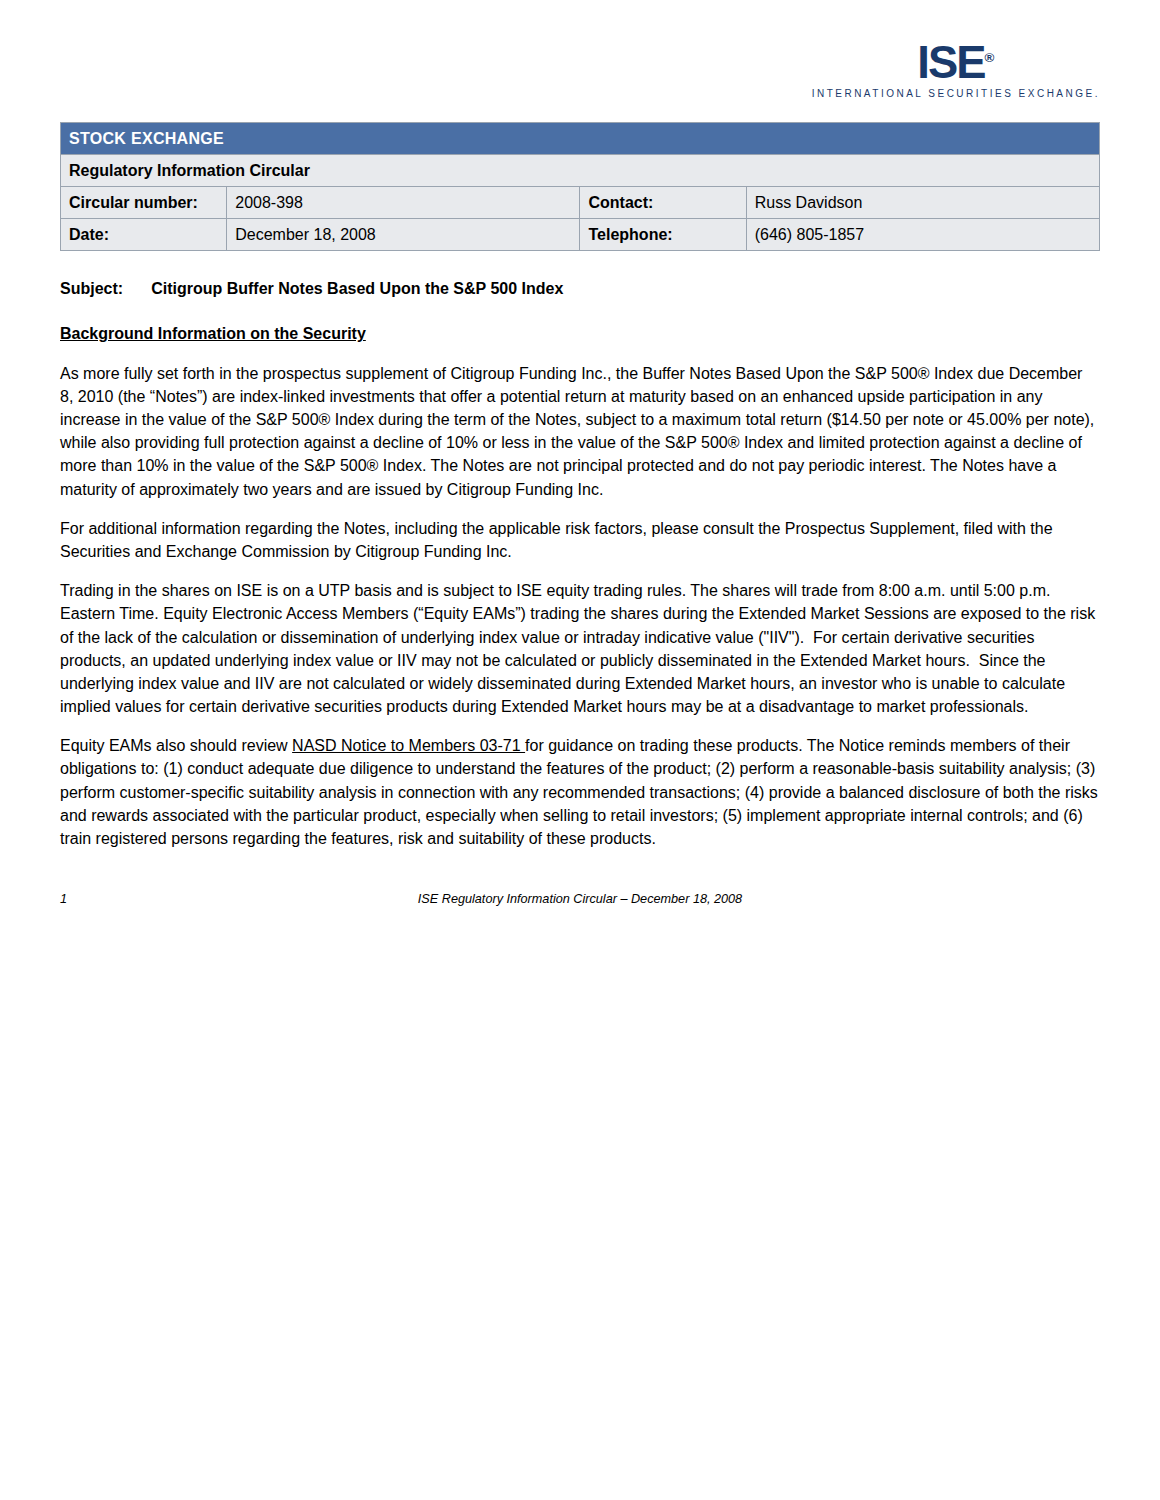ISE®
INTERNATIONAL SECURITIES EXCHANGE.
| STOCK EXCHANGE |
| Regulatory Information Circular |
| Circular number: | 2008-398 | Contact: | Russ Davidson |
| Date: | December 18, 2008 | Telephone: | (646) 805-1857 |
Subject: Citigroup Buffer Notes Based Upon the S&P 500 Index
Background Information on the Security
As more fully set forth in the prospectus supplement of Citigroup Funding Inc., the Buffer Notes Based Upon the S&P 500® Index due December 8, 2010 (the “Notes”) are index-linked investments that offer a potential return at maturity based on an enhanced upside participation in any increase in the value of the S&P 500® Index during the term of the Notes, subject to a maximum total return ($14.50 per note or 45.00% per note), while also providing full protection against a decline of 10% or less in the value of the S&P 500® Index and limited protection against a decline of more than 10% in the value of the S&P 500® Index. The Notes are not principal protected and do not pay periodic interest. The Notes have a maturity of approximately two years and are issued by Citigroup Funding Inc.
For additional information regarding the Notes, including the applicable risk factors, please consult the Prospectus Supplement, filed with the Securities and Exchange Commission by Citigroup Funding Inc.
Trading in the shares on ISE is on a UTP basis and is subject to ISE equity trading rules. The shares will trade from 8:00 a.m. until 5:00 p.m. Eastern Time. Equity Electronic Access Members (“Equity EAMs”) trading the shares during the Extended Market Sessions are exposed to the risk of the lack of the calculation or dissemination of underlying index value or intraday indicative value ("IIV"). For certain derivative securities products, an updated underlying index value or IIV may not be calculated or publicly disseminated in the Extended Market hours. Since the underlying index value and IIV are not calculated or widely disseminated during Extended Market hours, an investor who is unable to calculate implied values for certain derivative securities products during Extended Market hours may be at a disadvantage to market professionals.
Equity EAMs also should review NASD Notice to Members 03-71 for guidance on trading these products. The Notice reminds members of their obligations to: (1) conduct adequate due diligence to understand the features of the product; (2) perform a reasonable-basis suitability analysis; (3) perform customer-specific suitability analysis in connection with any recommended transactions; (4) provide a balanced disclosure of both the risks and rewards associated with the particular product, especially when selling to retail investors; (5) implement appropriate internal controls; and (6) train registered persons regarding the features, risk and suitability of these products.
1
ISE Regulatory Information Circular – December 18, 2008